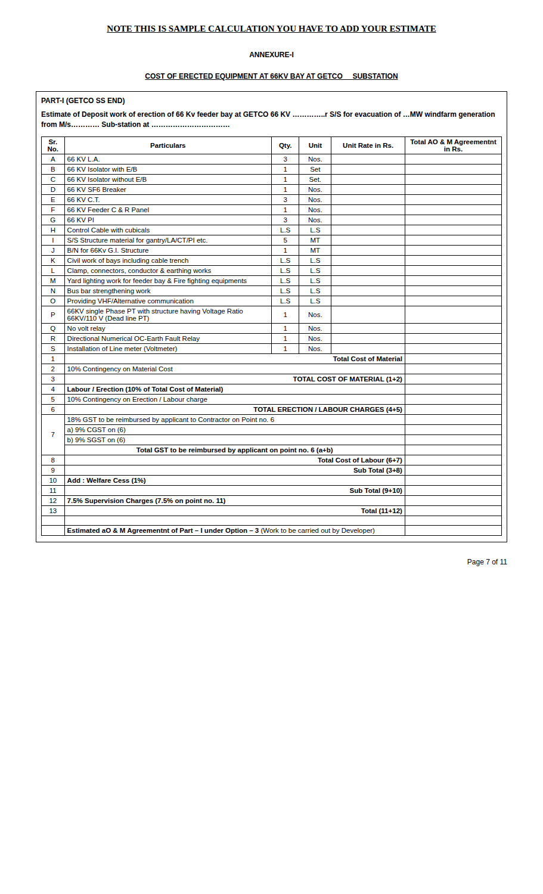NOTE THIS IS SAMPLE CALCULATION YOU HAVE TO ADD YOUR ESTIMATE
ANNEXURE-I
COST OF ERECTED EQUIPMENT AT 66KV BAY AT GETCO SUBSTATION
PART-I (GETCO SS END)
Estimate of Deposit work of erection of 66 Kv feeder bay at GETCO 66 KV …………..r S/S for evacuation of …MW windfarm generation from M/s………… Sub-station at ……………………………
| Sr. No. | Particulars | Qty. | Unit | Unit Rate in Rs. | Total AO & M Agreementnt in Rs. |
| --- | --- | --- | --- | --- | --- |
| A | 66 KV L.A. | 3 | Nos. | | |
| B | 66 KV Isolator with E/B | 1 | Set | | |
| C | 66 KV Isolator without E/B | 1 | Set. | | |
| D | 66 KV SF6 Breaker | 1 | Nos. | | |
| E | 66 KV C.T. | 3 | Nos. | | |
| F | 66 KV Feeder C & R Panel | 1 | Nos. | | |
| G | 66 KV PI | 3 | Nos. | | |
| H | Control Cable with cubicals | L.S | L.S | | |
| I | S/S Structure material for gantry/LA/CT/PI etc. | 5 | MT | | |
| J | B/N for 66Kv G.I. Structure | 1 | MT | | |
| K | Civil work of bays including cable trench | L.S | L.S | | |
| L | Clamp, connectors, conductor & earthing works | L.S | L.S | | |
| M | Yard lighting work for feeder bay & Fire fighting equipments | L.S | L.S | | |
| N | Bus bar strengthening work | L.S | L.S | | |
| O | Providing VHF/Alternative communication | L.S | L.S | | |
| P | 66KV single Phase PT with structure having Voltage Ratio 66KV/110 V (Dead line PT) | 1 | Nos. | | |
| Q | No volt relay | 1 | Nos. | | |
| R | Directional Numerical OC-Earth Fault Relay | 1 | Nos. | | |
| S | Installation of Line meter (Voltmeter) | 1 | Nos. | | |
| 1 | Total Cost of Material | |
| 2 | 10% Contingency on Material Cost | |
| 3 | TOTAL COST OF MATERIAL (1+2) | |
| 4 | Labour / Erection (10% of Total Cost of Material) | |
| 5 | 10% Contingency on Erection / Labour charge | |
| 6 | TOTAL ERECTION / LABOUR CHARGES (4+5) | |
| 7 | 18% GST to be reimbursed by applicant to Contractor on Point no. 6 | |
| a) 9% CGST on (6) | |
| b) 9% SGST on (6) | |
| Total GST to be reimbursed by applicant on point no. 6 (a+b) | |
| 8 | Total Cost of Labour (6+7) | |
| 9 | Sub Total (3+8) | |
| 10 | Add : Welfare Cess (1%) | |
| 11 | Sub Total (9+10) | |
| 12 | 7.5% Supervision Charges (7.5% on point no. 11) | |
| 13 | Total (11+12) | |
| | Estimated aO & M Agreementnt of Part – I under Option – 3 (Work to be carried out by Developer) | |
Page 7 of 11